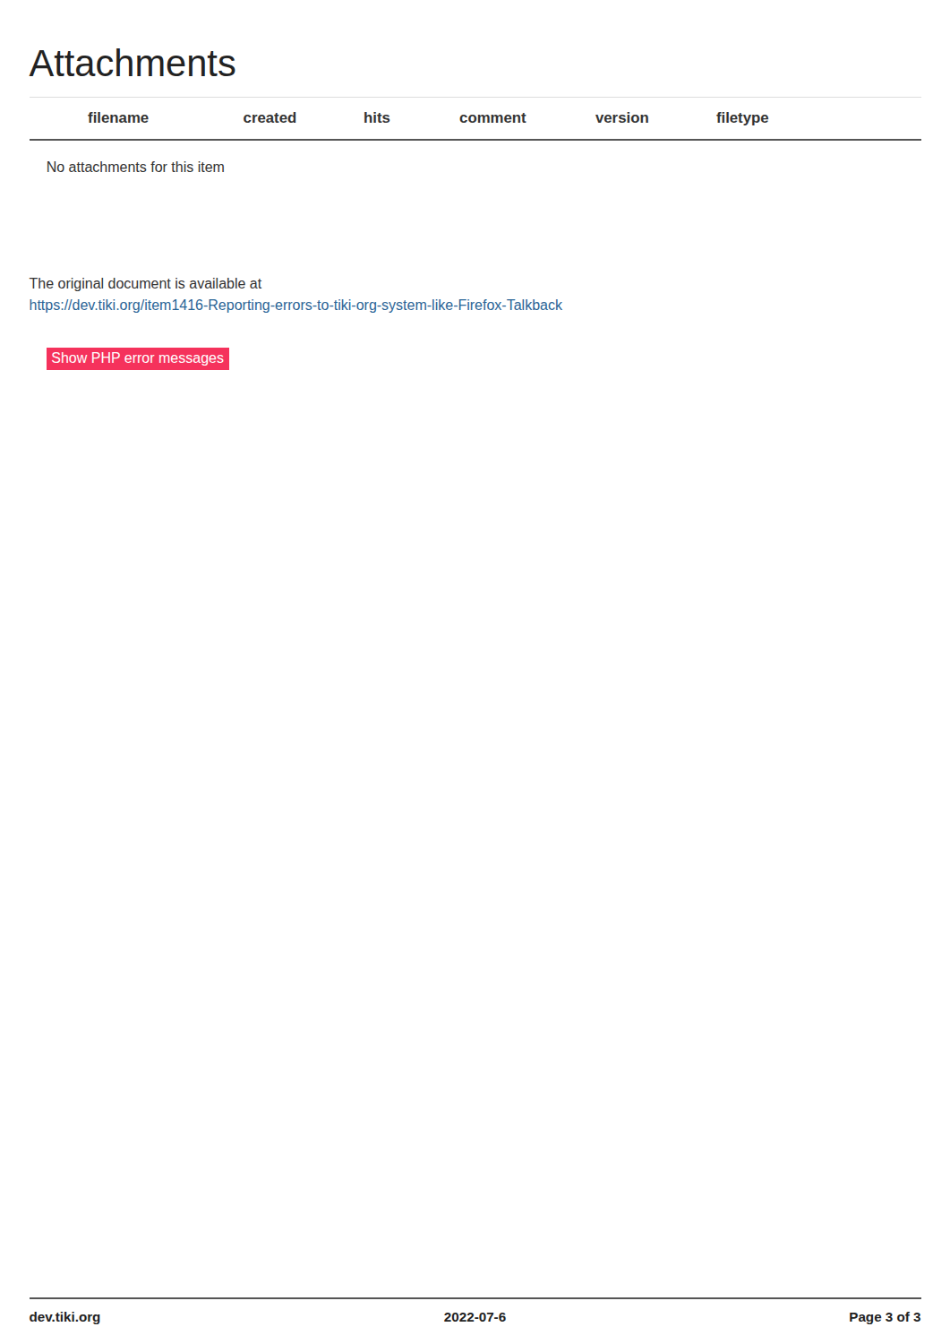Attachments
| filename | created | hits | comment | version | filetype | |
| --- | --- | --- | --- | --- | --- | --- |
| No attachments for this item |
The original document is available at
https://dev.tiki.org/item1416-Reporting-errors-to-tiki-org-system-like-Firefox-Talkback
Show PHP error messages
dev.tiki.org
2022-07-6
Page 3 of 3